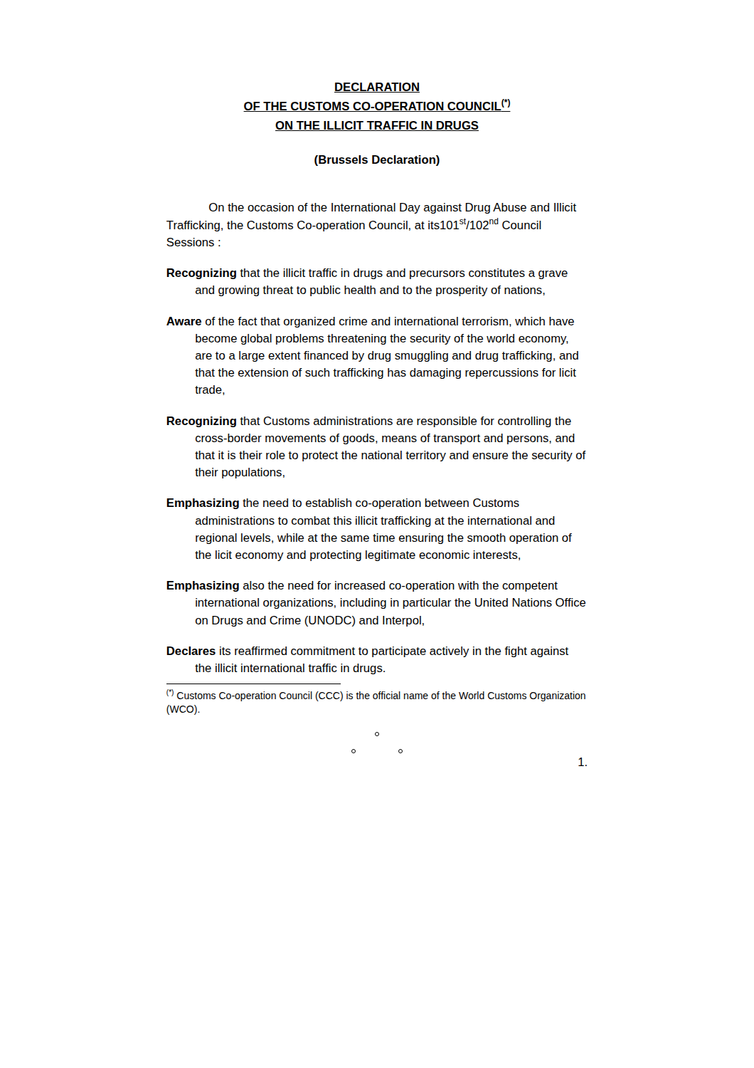DECLARATION OF THE CUSTOMS CO-OPERATION COUNCIL(*) ON THE ILLICIT TRAFFIC IN DRUGS
(Brussels Declaration)
On the occasion of the International Day against Drug Abuse and Illicit Trafficking, the Customs Co-operation Council, at its101st/102nd Council Sessions :
Recognizing that the illicit traffic in drugs and precursors constitutes a grave and growing threat to public health and to the prosperity of nations,
Aware of the fact that organized crime and international terrorism, which have become global problems threatening the security of the world economy, are to a large extent financed by drug smuggling and drug trafficking, and that the extension of such trafficking has damaging repercussions for licit trade,
Recognizing that Customs administrations are responsible for controlling the cross-border movements of goods, means of transport and persons, and that it is their role to protect the national territory and ensure the security of their populations,
Emphasizing the need to establish co-operation between Customs administrations to combat this illicit trafficking at the international and regional levels, while at the same time ensuring the smooth operation of the licit economy and protecting legitimate economic interests,
Emphasizing also the need for increased co-operation with the competent international organizations, including in particular the United Nations Office on Drugs and Crime (UNODC) and Interpol,
Declares its reaffirmed commitment to participate actively in the fight against the illicit international traffic in drugs.
(*) Customs Co-operation Council (CCC) is the official name of the World Customs Organization (WCO).
1.